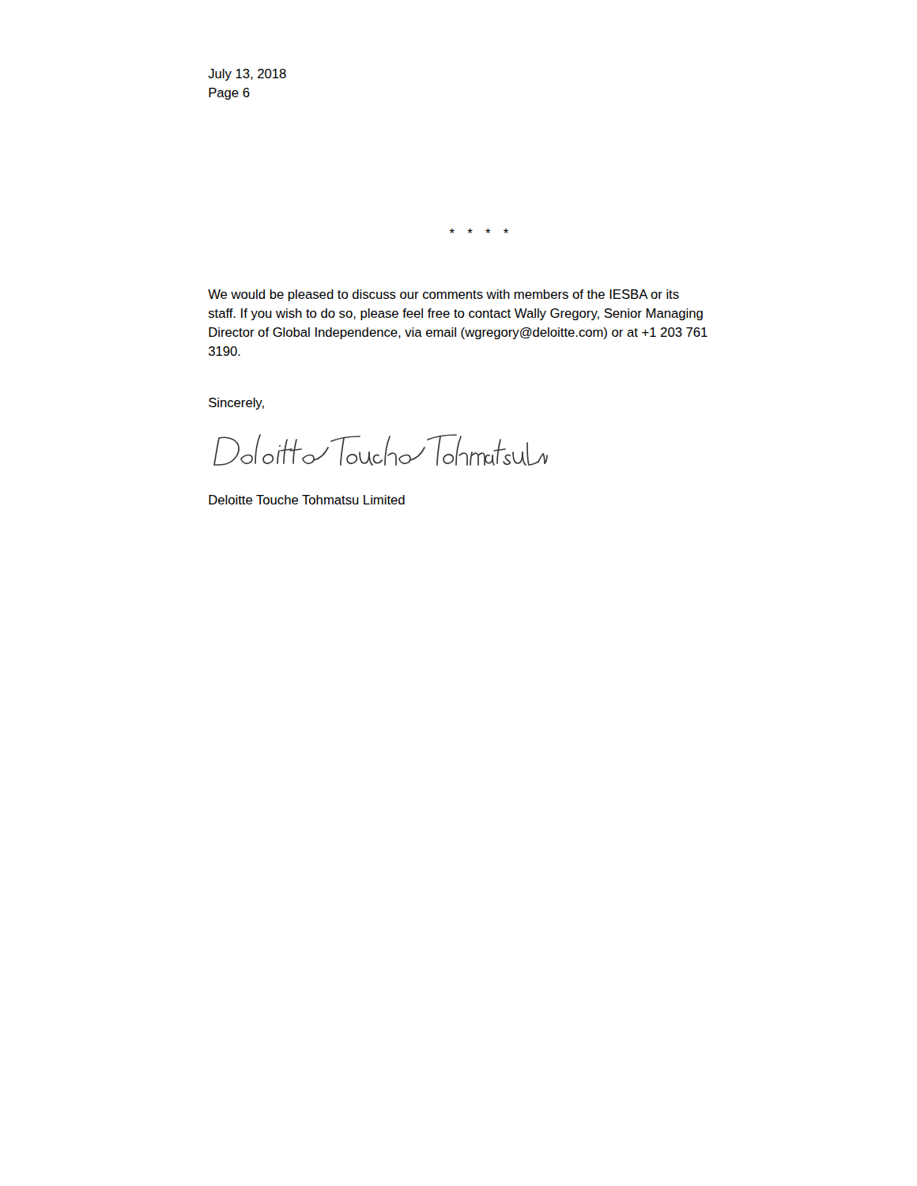July 13, 2018
Page 6
* * * *
We would be pleased to discuss our comments with members of the IESBA or its staff. If you wish to do so, please feel free to contact Wally Gregory, Senior Managing Director of Global Independence, via email (wgregory@deloitte.com) or at +1 203 761 3190.
Sincerely,
Deloitte Touche Tohmatsu Limited